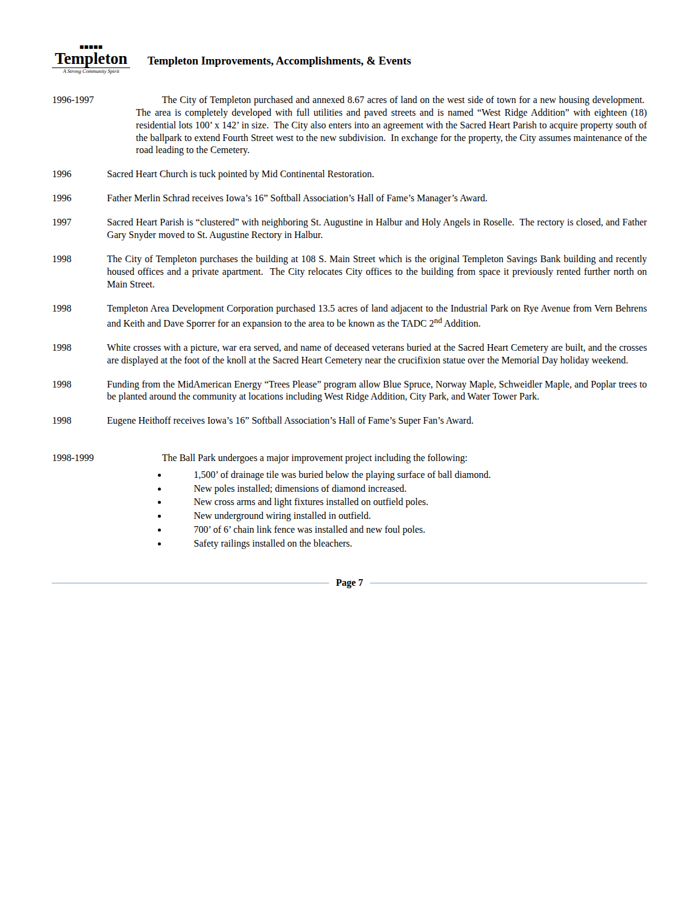■■■■■
Templeton
A Strong Community Spirit
Templeton Improvements, Accomplishments, & Events
1996-1997
The City of Templeton purchased and annexed 8.67 acres of land on the west side of town for a new housing development. The area is completely developed with full utilities and paved streets and is named “West Ridge Addition” with eighteen (18) residential lots 100’ x 142’ in size. The City also enters into an agreement with the Sacred Heart Parish to acquire property south of the ballpark to extend Fourth Street west to the new subdivision. In exchange for the property, the City assumes maintenance of the road leading to the Cemetery.
1996
Sacred Heart Church is tuck pointed by Mid Continental Restoration.
1996
Father Merlin Schrad receives Iowa’s 16” Softball Association’s Hall of Fame’s Manager’s Award.
1997
Sacred Heart Parish is “clustered” with neighboring St. Augustine in Halbur and Holy Angels in Roselle. The rectory is closed, and Father Gary Snyder moved to St. Augustine Rectory in Halbur.
1998
The City of Templeton purchases the building at 108 S. Main Street which is the original Templeton Savings Bank building and recently housed offices and a private apartment. The City relocates City offices to the building from space it previously rented further north on Main Street.
1998
Templeton Area Development Corporation purchased 13.5 acres of land adjacent to the Industrial Park on Rye Avenue from Vern Behrens and Keith and Dave Sporrer for an expansion to the area to be known as the TADC 2nd Addition.
1998
White crosses with a picture, war era served, and name of deceased veterans buried at the Sacred Heart Cemetery are built, and the crosses are displayed at the foot of the knoll at the Sacred Heart Cemetery near the crucifixion statue over the Memorial Day holiday weekend.
1998
Funding from the MidAmerican Energy “Trees Please” program allow Blue Spruce, Norway Maple, Schweidler Maple, and Poplar trees to be planted around the community at locations including West Ridge Addition, City Park, and Water Tower Park.
1998
Eugene Heithoff receives Iowa’s 16” Softball Association’s Hall of Fame’s Super Fan’s Award.
1998-1999
The Ball Park undergoes a major improvement project including the following:
1,500’ of drainage tile was buried below the playing surface of ball diamond.
New poles installed; dimensions of diamond increased.
New cross arms and light fixtures installed on outfield poles.
New underground wiring installed in outfield.
700’ of 6’ chain link fence was installed and new foul poles.
Safety railings installed on the bleachers.
Page 7